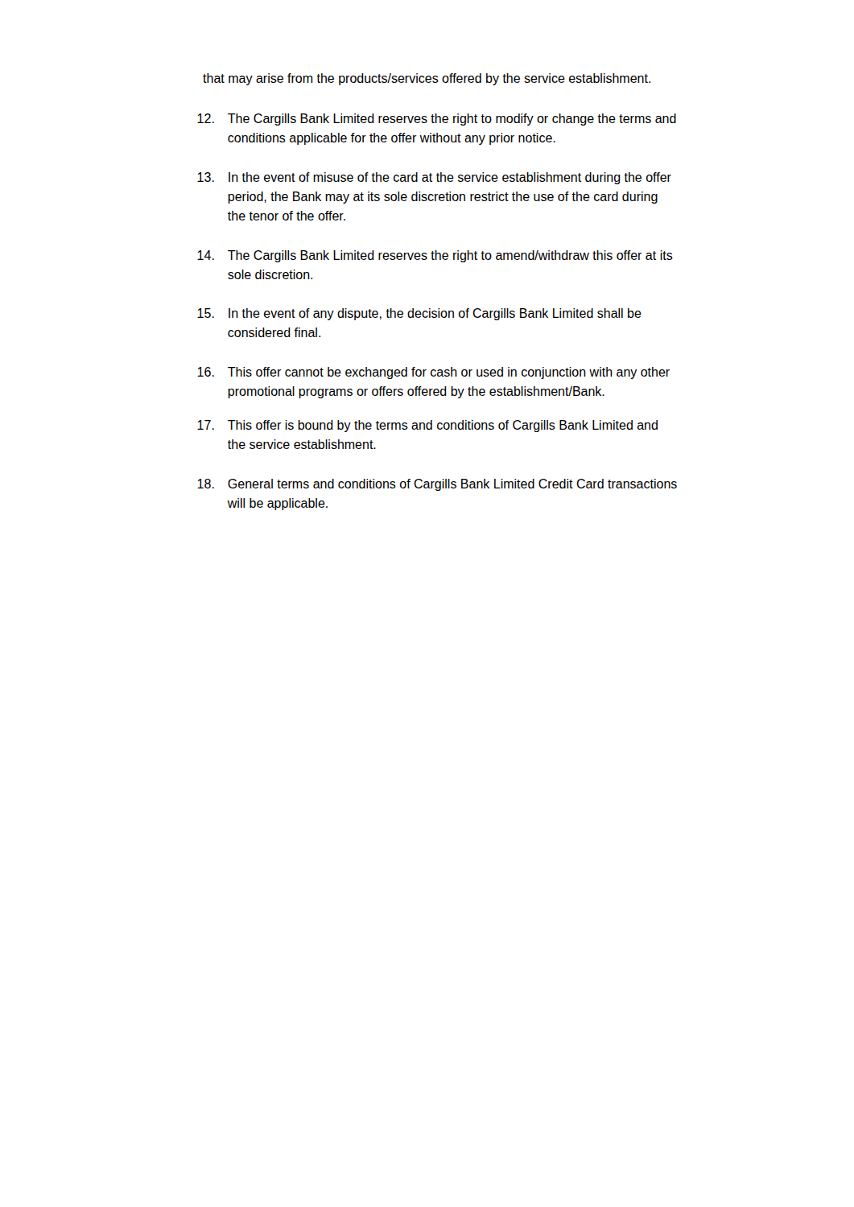that may arise from the products/services offered by the service establishment.
The Cargills Bank Limited reserves the right to modify or change the terms and conditions applicable for the offer without any prior notice.
In the event of misuse of the card at the service establishment during the offer period, the Bank may at its sole discretion restrict the use of the card during the tenor of the offer.
The Cargills Bank Limited reserves the right to amend/withdraw this offer at its sole discretion.
In the event of any dispute, the decision of Cargills Bank Limited shall be considered final.
This offer cannot be exchanged for cash or used in conjunction with any other promotional programs or offers offered by the establishment/Bank.
This offer is bound by the terms and conditions of Cargills Bank Limited and the service establishment.
General terms and conditions of Cargills Bank Limited Credit Card transactions will be applicable.